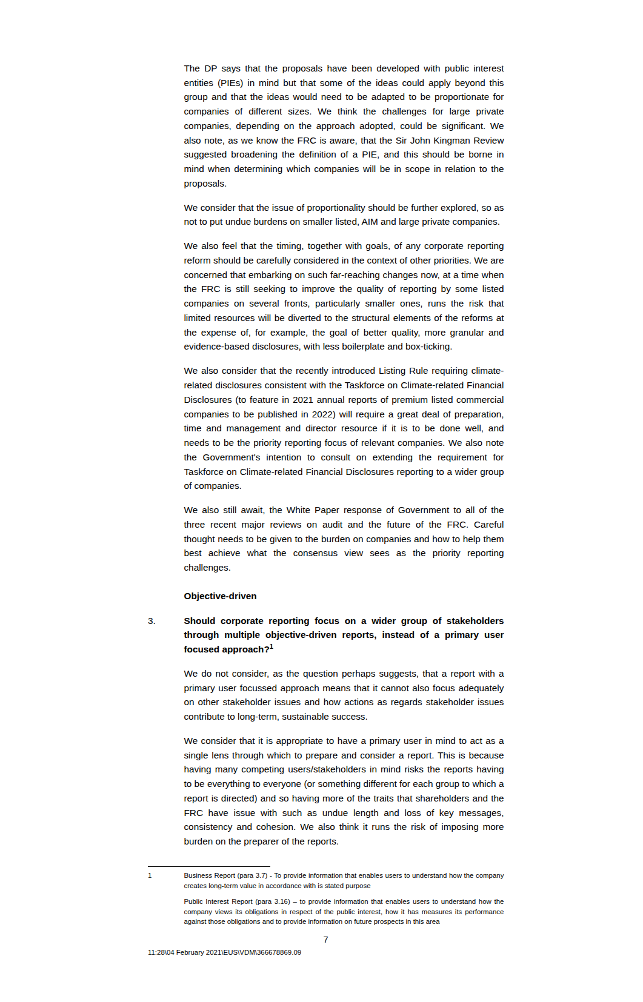The DP says that the proposals have been developed with public interest entities (PIEs) in mind but that some of the ideas could apply beyond this group and that the ideas would need to be adapted to be proportionate for companies of different sizes. We think the challenges for large private companies, depending on the approach adopted, could be significant. We also note, as we know the FRC is aware, that the Sir John Kingman Review suggested broadening the definition of a PIE, and this should be borne in mind when determining which companies will be in scope in relation to the proposals.
We consider that the issue of proportionality should be further explored, so as not to put undue burdens on smaller listed, AIM and large private companies.
We also feel that the timing, together with goals, of any corporate reporting reform should be carefully considered in the context of other priorities. We are concerned that embarking on such far-reaching changes now, at a time when the FRC is still seeking to improve the quality of reporting by some listed companies on several fronts, particularly smaller ones, runs the risk that limited resources will be diverted to the structural elements of the reforms at the expense of, for example, the goal of better quality, more granular and evidence-based disclosures, with less boilerplate and box-ticking.
We also consider that the recently introduced Listing Rule requiring climate-related disclosures consistent with the Taskforce on Climate-related Financial Disclosures (to feature in 2021 annual reports of premium listed commercial companies to be published in 2022) will require a great deal of preparation, time and management and director resource if it is to be done well, and needs to be the priority reporting focus of relevant companies. We also note the Government's intention to consult on extending the requirement for Taskforce on Climate-related Financial Disclosures reporting to a wider group of companies.
We also still await, the White Paper response of Government to all of the three recent major reviews on audit and the future of the FRC. Careful thought needs to be given to the burden on companies and how to help them best achieve what the consensus view sees as the priority reporting challenges.
Objective-driven
3.
Should corporate reporting focus on a wider group of stakeholders through multiple objective-driven reports, instead of a primary user focused approach?1
We do not consider, as the question perhaps suggests, that a report with a primary user focussed approach means that it cannot also focus adequately on other stakeholder issues and how actions as regards stakeholder issues contribute to long-term, sustainable success.
We consider that it is appropriate to have a primary user in mind to act as a single lens through which to prepare and consider a report. This is because having many competing users/stakeholders in mind risks the reports having to be everything to everyone (or something different for each group to which a report is directed) and so having more of the traits that shareholders and the FRC have issue with such as undue length and loss of key messages, consistency and cohesion. We also think it runs the risk of imposing more burden on the preparer of the reports.
1
Business Report (para 3.7) - To provide information that enables users to understand how the company creates long-term value in accordance with is stated purpose
Public Interest Report (para 3.16) – to provide information that enables users to understand how the company views its obligations in respect of the public interest, how it has measures its performance against those obligations and to provide information on future prospects in this area
7
11:28\04 February 2021\EUS\VDM\366678869.09